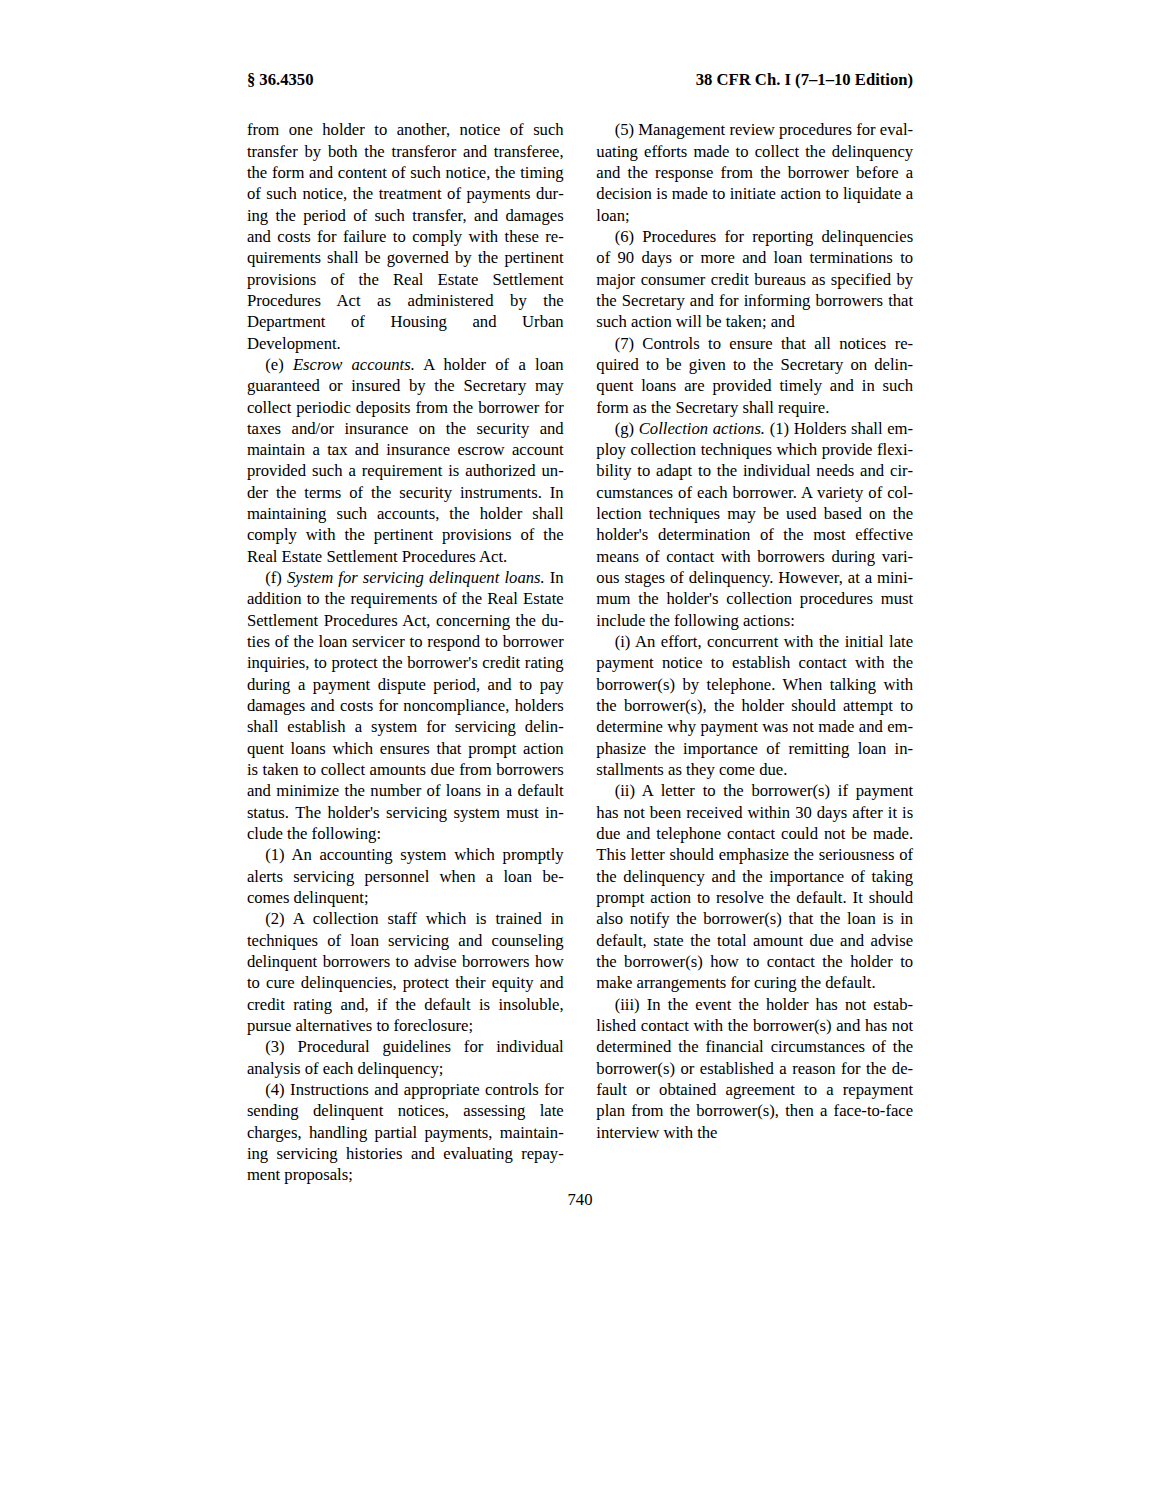§ 36.4350 38 CFR Ch. I (7–1–10 Edition)
from one holder to another, notice of such transfer by both the transferor and transferee, the form and content of such notice, the timing of such notice, the treatment of payments during the period of such transfer, and damages and costs for failure to comply with these requirements shall be governed by the pertinent provisions of the Real Estate Settlement Procedures Act as administered by the Department of Housing and Urban Development.
(e) Escrow accounts. A holder of a loan guaranteed or insured by the Secretary may collect periodic deposits from the borrower for taxes and/or insurance on the security and maintain a tax and insurance escrow account provided such a requirement is authorized under the terms of the security instruments. In maintaining such accounts, the holder shall comply with the pertinent provisions of the Real Estate Settlement Procedures Act.
(f) System for servicing delinquent loans. In addition to the requirements of the Real Estate Settlement Procedures Act, concerning the duties of the loan servicer to respond to borrower inquiries, to protect the borrower's credit rating during a payment dispute period, and to pay damages and costs for noncompliance, holders shall establish a system for servicing delinquent loans which ensures that prompt action is taken to collect amounts due from borrowers and minimize the number of loans in a default status. The holder's servicing system must include the following:
(1) An accounting system which promptly alerts servicing personnel when a loan becomes delinquent;
(2) A collection staff which is trained in techniques of loan servicing and counseling delinquent borrowers to advise borrowers how to cure delinquencies, protect their equity and credit rating and, if the default is insoluble, pursue alternatives to foreclosure;
(3) Procedural guidelines for individual analysis of each delinquency;
(4) Instructions and appropriate controls for sending delinquent notices, assessing late charges, handling partial payments, maintaining servicing histories and evaluating repayment proposals;
(5) Management review procedures for evaluating efforts made to collect the delinquency and the response from the borrower before a decision is made to initiate action to liquidate a loan;
(6) Procedures for reporting delinquencies of 90 days or more and loan terminations to major consumer credit bureaus as specified by the Secretary and for informing borrowers that such action will be taken; and
(7) Controls to ensure that all notices required to be given to the Secretary on delinquent loans are provided timely and in such form as the Secretary shall require.
(g) Collection actions. (1) Holders shall employ collection techniques which provide flexibility to adapt to the individual needs and circumstances of each borrower. A variety of collection techniques may be used based on the holder's determination of the most effective means of contact with borrowers during various stages of delinquency. However, at a minimum the holder's collection procedures must include the following actions:
(i) An effort, concurrent with the initial late payment notice to establish contact with the borrower(s) by telephone. When talking with the borrower(s), the holder should attempt to determine why payment was not made and emphasize the importance of remitting loan installments as they come due.
(ii) A letter to the borrower(s) if payment has not been received within 30 days after it is due and telephone contact could not be made. This letter should emphasize the seriousness of the delinquency and the importance of taking prompt action to resolve the default. It should also notify the borrower(s) that the loan is in default, state the total amount due and advise the borrower(s) how to contact the holder to make arrangements for curing the default.
(iii) In the event the holder has not established contact with the borrower(s) and has not determined the financial circumstances of the borrower(s) or established a reason for the default or obtained agreement to a repayment plan from the borrower(s), then a face-to-face interview with the
740